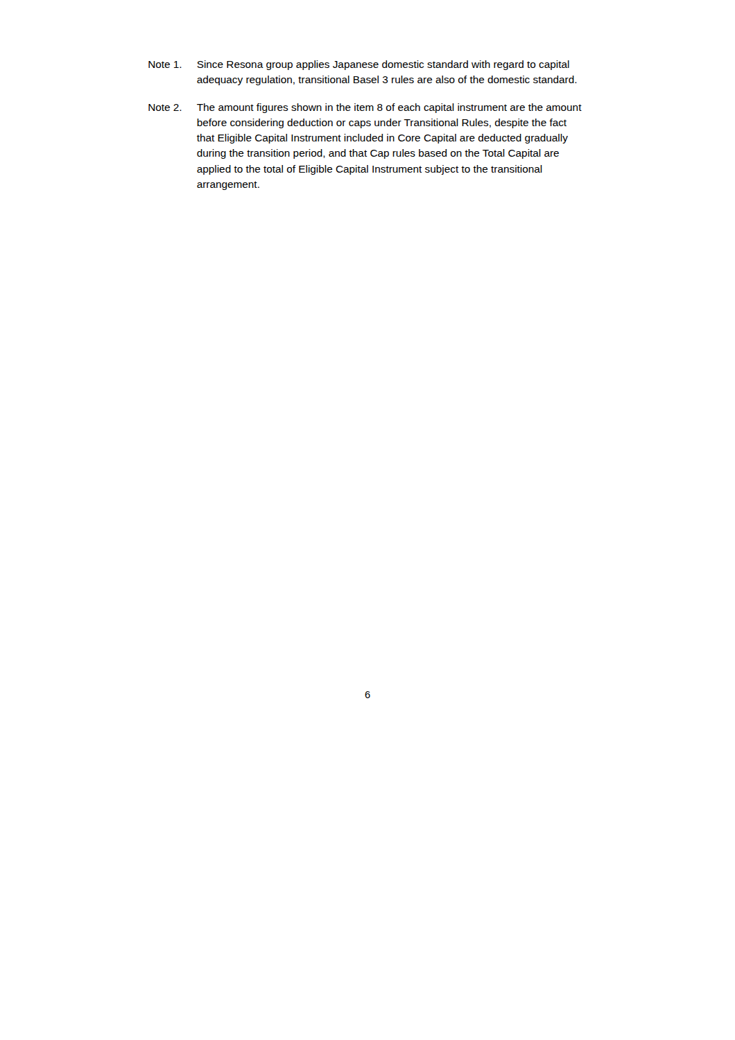Note 1.
Since Resona group applies Japanese domestic standard with regard to capital adequacy regulation, transitional Basel 3 rules are also of the domestic standard.
Note 2.
The amount figures shown in the item 8 of each capital instrument are the amount before considering deduction or caps under Transitional Rules, despite the fact that Eligible Capital Instrument included in Core Capital are deducted gradually during the transition period, and that Cap rules based on the Total Capital are applied to the total of Eligible Capital Instrument subject to the transitional arrangement.
6